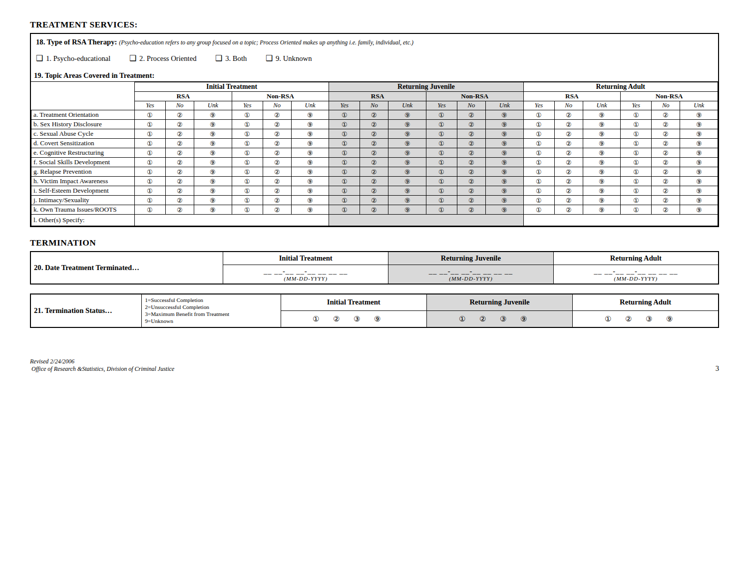TREATMENT SERVICES:
18. Type of RSA Therapy: (Psycho-education refers to any group focused on a topic; Process Oriented makes up anything i.e. family, individual, etc.)
❑1. Psycho-educational ❑2. Process Oriented ❑3. Both ❑9. Unknown
19. Topic Areas Covered in Treatment:
| | Initial Treatment | Returning Juvenile | Returning Adult |
| --- | --- | --- | --- |
| RSA | Non-RSA | RSA | Non-RSA | RSA | Non-RSA |
| Yes | No | Unk | Yes | No | Unk | Yes | No | Unk | Yes | No | Unk | Yes | No | Unk | Yes | No | Unk |
| a. Treatment Orientation | ① | ② | ⑨ | ① | ② | ⑨ | ① | ② | ⑨ | ① | ② | ⑨ | ① | ② | ⑨ | ① | ② | ⑨ |
| b. Sex History Disclosure | ① | ② | ⑨ | ① | ② | ⑨ | ① | ② | ⑨ | ① | ② | ⑨ | ① | ② | ⑨ | ① | ② | ⑨ |
| c. Sexual Abuse Cycle | ① | ② | ⑨ | ① | ② | ⑨ | ① | ② | ⑨ | ① | ② | ⑨ | ① | ② | ⑨ | ① | ② | ⑨ |
| d. Covert Sensitization | ① | ② | ⑨ | ① | ② | ⑨ | ① | ② | ⑨ | ① | ② | ⑨ | ① | ② | ⑨ | ① | ② | ⑨ |
| e. Cognitive Restructuring | ① | ② | ⑨ | ① | ② | ⑨ | ① | ② | ⑨ | ① | ② | ⑨ | ① | ② | ⑨ | ① | ② | ⑨ |
| f. Social Skills Development | ① | ② | ⑨ | ① | ② | ⑨ | ① | ② | ⑨ | ① | ② | ⑨ | ① | ② | ⑨ | ① | ② | ⑨ |
| g. Relapse Prevention | ① | ② | ⑨ | ① | ② | ⑨ | ① | ② | ⑨ | ① | ② | ⑨ | ① | ② | ⑨ | ① | ② | ⑨ |
| h. Victim Impact Awareness | ① | ② | ⑨ | ① | ② | ⑨ | ① | ② | ⑨ | ① | ② | ⑨ | ① | ② | ⑨ | ① | ② | ⑨ |
| i. Self-Esteem Development | ① | ② | ⑨ | ① | ② | ⑨ | ① | ② | ⑨ | ① | ② | ⑨ | ① | ② | ⑨ | ① | ② | ⑨ |
| j. Intimacy/Sexuality | ① | ② | ⑨ | ① | ② | ⑨ | ① | ② | ⑨ | ① | ② | ⑨ | ① | ② | ⑨ | ① | ② | ⑨ |
| k. Own Trauma Issues/ROOTS | ① | ② | ⑨ | ① | ② | ⑨ | ① | ② | ⑨ | ① | ② | ⑨ | ① | ② | ⑨ | ① | ② | ⑨ |
| l. Other(s) Specify: | | | |
TERMINATION
| 20. Date Treatment Terminated… | Initial Treatment | Returning Juvenile | Returning Adult |
| __ __-__ __-__ __ __ __ (MM-DD-YYYY) | __ __-__ __-__ __ __ __ (MM-DD-YYYY) | __ __-__ __-__ __ __ __ (MM-DD-YYYY) |
| 21. Termination Status… | 1=Successful Completion 2=Unsuccessful Completion 3=Maximum Benefit from Treatment 9=Unknown | Initial Treatment | Returning Juvenile | Returning Adult |
| ①②③⑨ | ①②③⑨ | ①②③⑨ |
Revised 2/24/2006
Office of Research &Statistics, Division of Criminal Justice 3